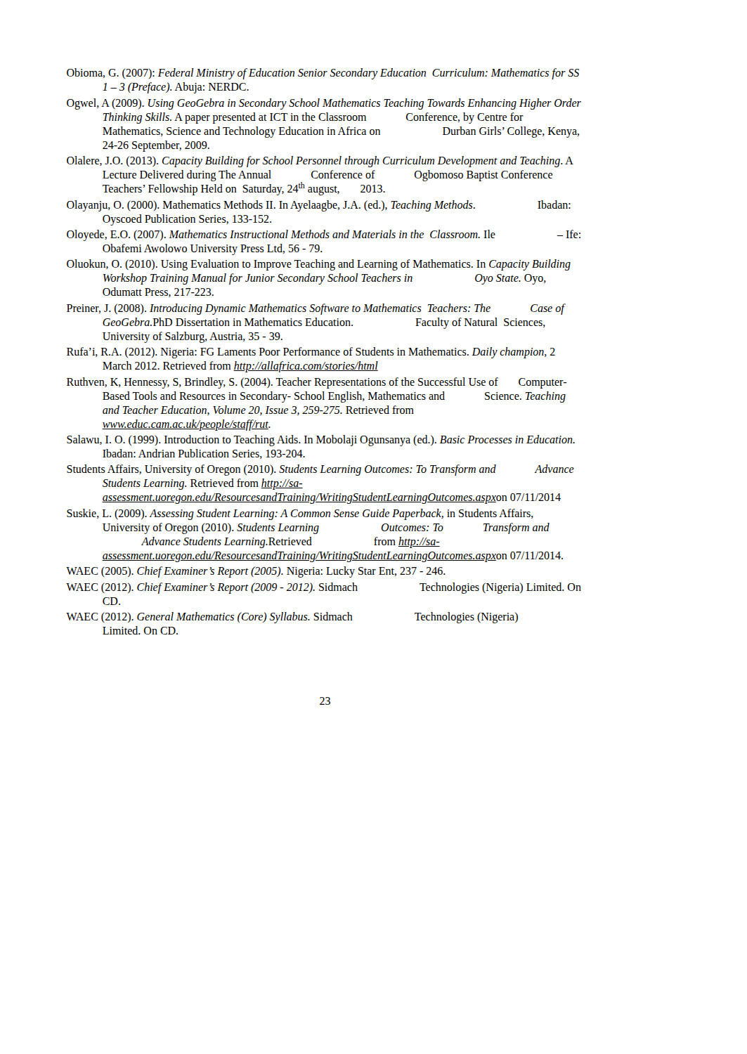Obioma, G. (2007): Federal Ministry of Education Senior Secondary Education Curriculum: Mathematics for SS 1 – 3 (Preface). Abuja: NERDC.
Ogwel, A (2009). Using GeoGebra in Secondary School Mathematics Teaching Towards Enhancing Higher Order Thinking Skills. A paper presented at ICT in the Classroom Conference, by Centre for Mathematics, Science and Technology Education in Africa on Durban Girls’ College, Kenya, 24-26 September, 2009.
Olalere, J.O. (2013). Capacity Building for School Personnel through Curriculum Development and Teaching. A Lecture Delivered during The Annual Conference of Ogbomoso Baptist Conference Teachers’ Fellowship Held on Saturday, 24th august, 2013.
Olayanju, O. (2000). Mathematics Methods II. In Ayelaagbe, J.A. (ed.), Teaching Methods. Ibadan: Oyscoed Publication Series, 133-152.
Oloyede, E.O. (2007). Mathematics Instructional Methods and Materials in the Classroom. Ile – Ife: Obafemi Awolowo University Press Ltd, 56 - 79.
Oluokun, O. (2010). Using Evaluation to Improve Teaching and Learning of Mathematics. In Capacity Building Workshop Training Manual for Junior Secondary School Teachers in Oyo State. Oyo, Odumatt Press, 217-223.
Preiner, J. (2008). Introducing Dynamic Mathematics Software to Mathematics Teachers: The Case of GeoGebra. PhD Dissertation in Mathematics Education. Faculty of Natural Sciences, University of Salzburg, Austria, 35 - 39.
Rufa’i, R.A. (2012). Nigeria: FG Laments Poor Performance of Students in Mathematics. Daily champion, 2 March 2012. Retrieved from http://allafrica.com/stories/html
Ruthven, K, Hennessy, S, Brindley, S. (2004). Teacher Representations of the Successful Use of Computer-Based Tools and Resources in Secondary- School English, Mathematics and Science. Teaching and Teacher Education, Volume 20, Issue 3, 259-275. Retrieved from www.educ.cam.ac.uk/people/staff/rut.
Salawu, I. O. (1999). Introduction to Teaching Aids. In Mobolaji Ogunsanya (ed.). Basic Processes in Education. Ibadan: Andrian Publication Series, 193-204.
Students Affairs, University of Oregon (2010). Students Learning Outcomes: To Transform and Advance Students Learning. Retrieved from http://sa-assessment.uoregon.edu/ResourcesandTraining/WritingStudentLearningOutcomes.aspxon 07/11/2014
Suskie, L. (2009). Assessing Student Learning: A Common Sense Guide Paperback, in Students Affairs, University of Oregon (2010). Students Learning Outcomes: To Transform and Advance Students Learning. Retrieved from http://sa-assessment.uoregon.edu/ResourcesandTraining/WritingStudentLearningOutcomes.aspxon 07/11/2014.
WAEC (2005). Chief Examiner’s Report (2005). Nigeria: Lucky Star Ent, 237 - 246.
WAEC (2012). Chief Examiner’s Report (2009 - 2012). Sidmach Technologies (Nigeria) Limited. On CD.
WAEC (2012). General Mathematics (Core) Syllabus. Sidmach Technologies (Nigeria) Limited. On CD.
23